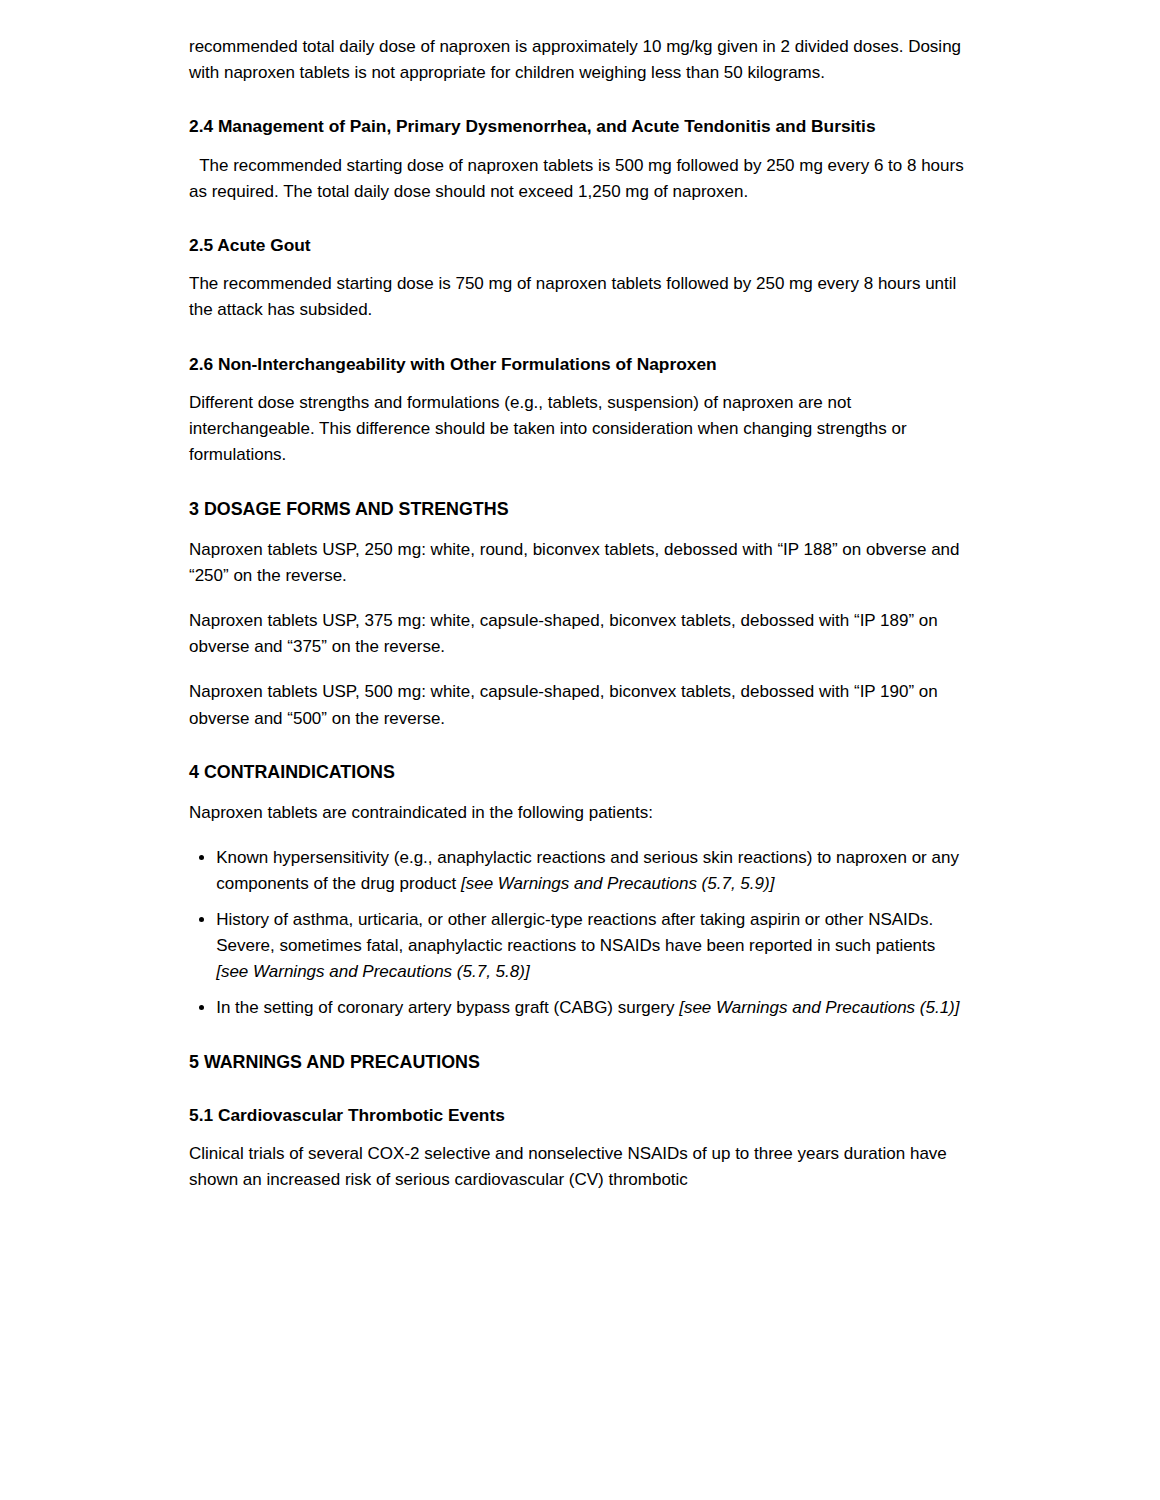recommended total daily dose of naproxen is approximately 10 mg/kg given in 2 divided doses. Dosing with naproxen tablets is not appropriate for children weighing less than 50 kilograms.
2.4 Management of Pain, Primary Dysmenorrhea, and Acute Tendonitis and Bursitis
The recommended starting dose of naproxen tablets is 500 mg followed by 250 mg every 6 to 8 hours as required. The total daily dose should not exceed 1,250 mg of naproxen.
2.5 Acute Gout
The recommended starting dose is 750 mg of naproxen tablets followed by 250 mg every 8 hours until the attack has subsided.
2.6 Non-Interchangeability with Other Formulations of Naproxen
Different dose strengths and formulations (e.g., tablets, suspension) of naproxen are not interchangeable. This difference should be taken into consideration when changing strengths or formulations.
3 DOSAGE FORMS AND STRENGTHS
Naproxen tablets USP, 250 mg: white, round, biconvex tablets, debossed with “IP 188” on obverse and “250” on the reverse.
Naproxen tablets USP, 375 mg: white, capsule-shaped, biconvex tablets, debossed with “IP 189” on obverse and “375” on the reverse.
Naproxen tablets USP, 500 mg: white, capsule-shaped, biconvex tablets, debossed with “IP 190” on obverse and “500” on the reverse.
4 CONTRAINDICATIONS
Naproxen tablets are contraindicated in the following patients:
Known hypersensitivity (e.g., anaphylactic reactions and serious skin reactions) to naproxen or any components of the drug product [see Warnings and Precautions (5.7, 5.9)]
History of asthma, urticaria, or other allergic-type reactions after taking aspirin or other NSAIDs. Severe, sometimes fatal, anaphylactic reactions to NSAIDs have been reported in such patients [see Warnings and Precautions (5.7, 5.8)]
In the setting of coronary artery bypass graft (CABG) surgery [see Warnings and Precautions (5.1)]
5 WARNINGS AND PRECAUTIONS
5.1 Cardiovascular Thrombotic Events
Clinical trials of several COX-2 selective and nonselective NSAIDs of up to three years duration have shown an increased risk of serious cardiovascular (CV) thrombotic